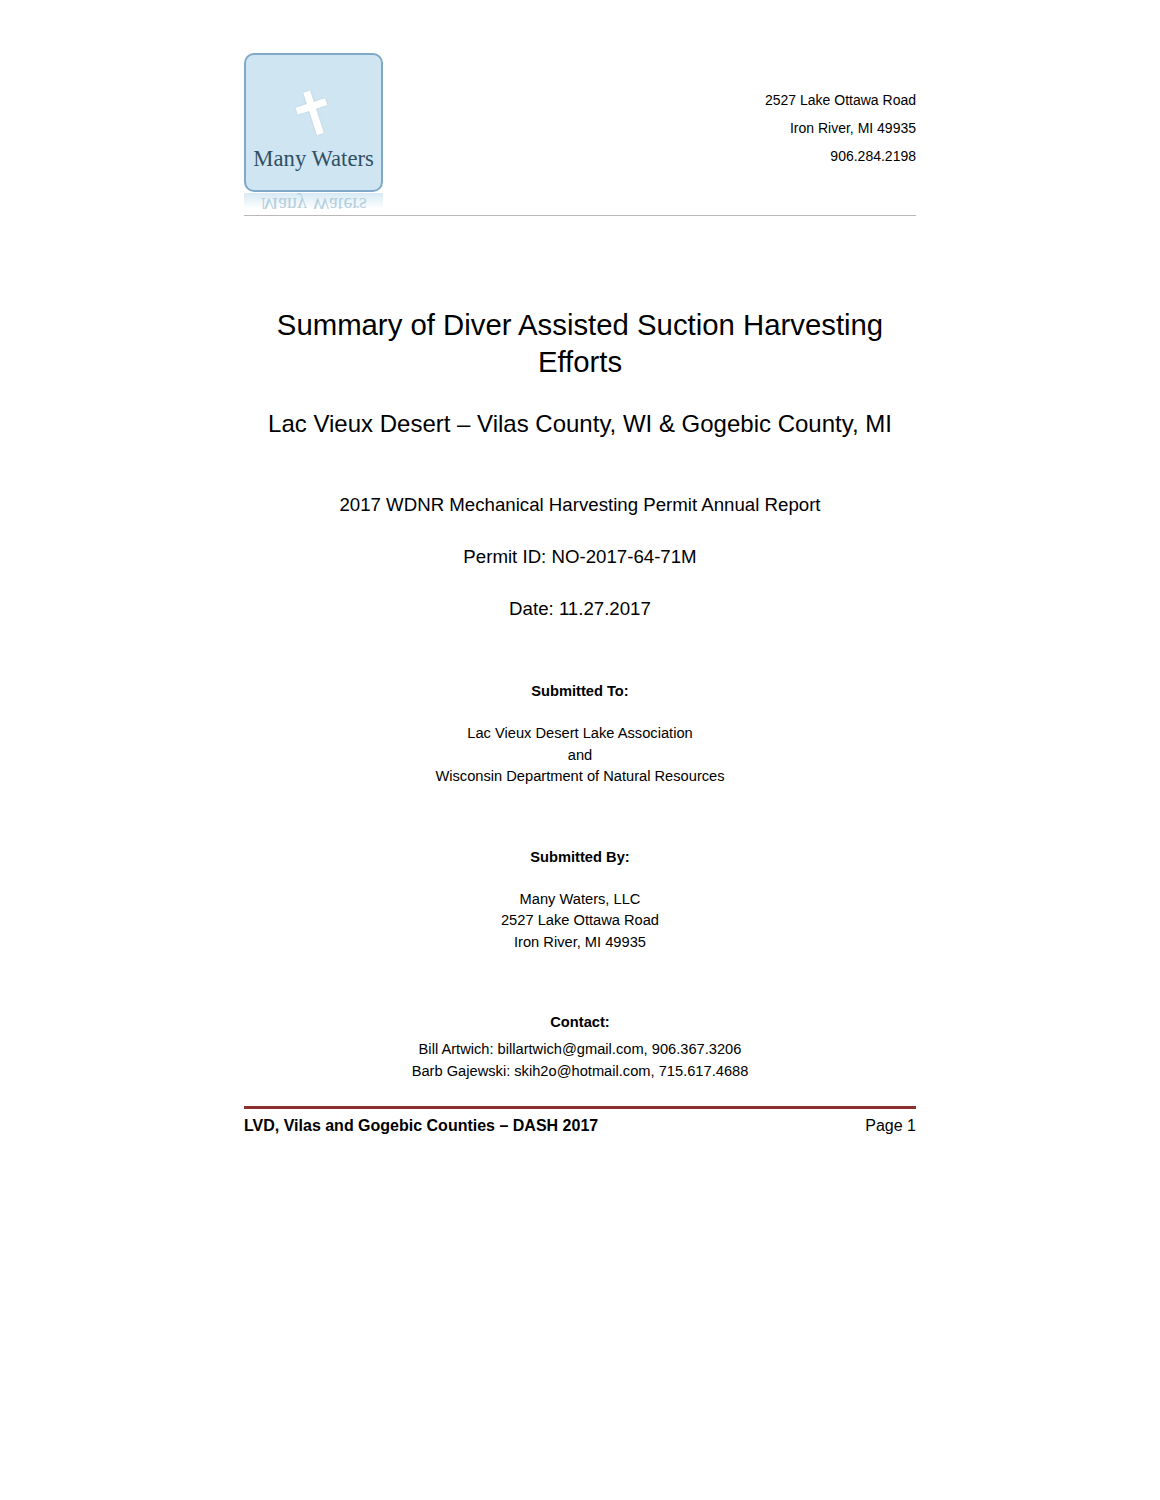✝
Many Waters
Many Waters
2527 Lake Ottawa Road
Iron River, MI 49935
906.284.2198
Summary of Diver Assisted Suction Harvesting Efforts
Lac Vieux Desert – Vilas County, WI & Gogebic County, MI
2017 WDNR Mechanical Harvesting Permit Annual Report
Permit ID: NO-2017-64-71M
Date: 11.27.2017
Submitted To:
Lac Vieux Desert Lake Association
and
Wisconsin Department of Natural Resources
Submitted By:
Many Waters, LLC
2527 Lake Ottawa Road
Iron River, MI 49935
Contact:
Bill Artwich: billartwich@gmail.com, 906.367.3206
Barb Gajewski: skih2o@hotmail.com, 715.617.4688
LVD, Vilas and Gogebic Counties – DASH 2017 Page 1